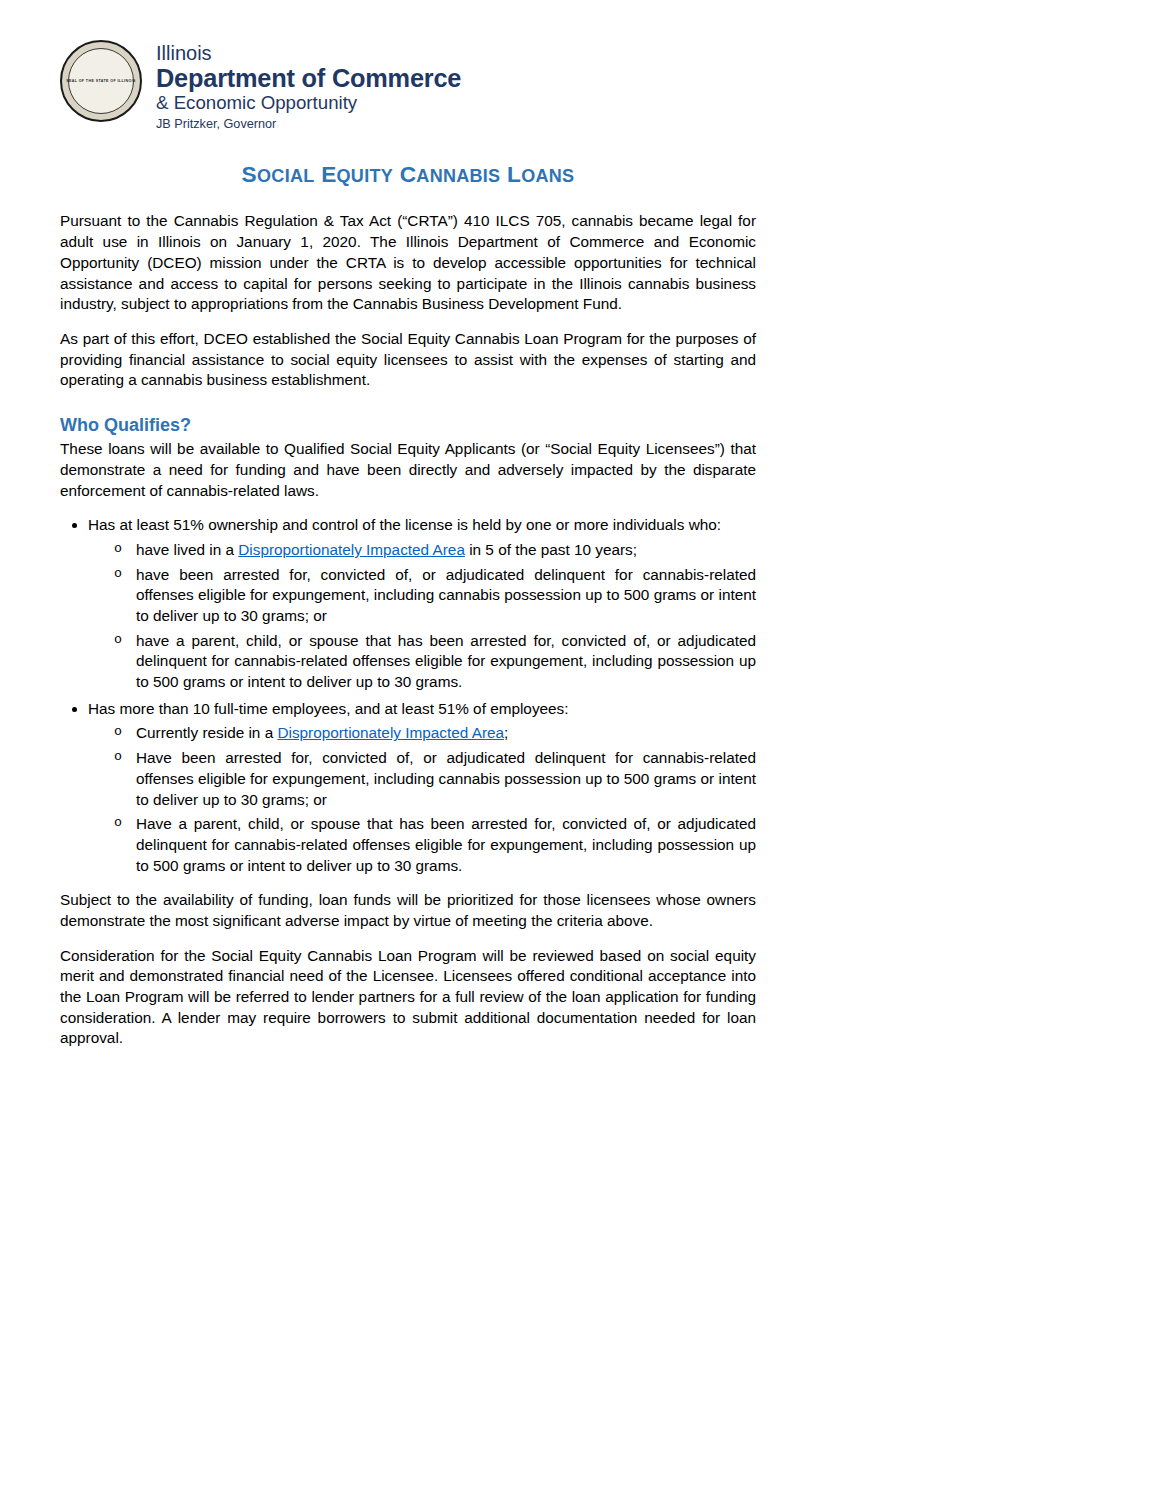Illinois
Department of Commerce
& Economic Opportunity
JB Pritzker, Governor
SOCIAL EQUITY CANNABIS LOANS
Pursuant to the Cannabis Regulation & Tax Act (“CRTA”) 410 ILCS 705, cannabis became legal for adult use in Illinois on January 1, 2020. The Illinois Department of Commerce and Economic Opportunity (DCEO) mission under the CRTA is to develop accessible opportunities for technical assistance and access to capital for persons seeking to participate in the Illinois cannabis business industry, subject to appropriations from the Cannabis Business Development Fund.
As part of this effort, DCEO established the Social Equity Cannabis Loan Program for the purposes of providing financial assistance to social equity licensees to assist with the expenses of starting and operating a cannabis business establishment.
Who Qualifies?
These loans will be available to Qualified Social Equity Applicants (or “Social Equity Licensees”) that demonstrate a need for funding and have been directly and adversely impacted by the disparate enforcement of cannabis-related laws.
Has at least 51% ownership and control of the license is held by one or more individuals who:
have lived in a Disproportionately Impacted Area in 5 of the past 10 years;
have been arrested for, convicted of, or adjudicated delinquent for cannabis-related offenses eligible for expungement, including cannabis possession up to 500 grams or intent to deliver up to 30 grams; or
have a parent, child, or spouse that has been arrested for, convicted of, or adjudicated delinquent for cannabis-related offenses eligible for expungement, including possession up to 500 grams or intent to deliver up to 30 grams.
Has more than 10 full-time employees, and at least 51% of employees:
Currently reside in a Disproportionately Impacted Area;
Have been arrested for, convicted of, or adjudicated delinquent for cannabis-related offenses eligible for expungement, including cannabis possession up to 500 grams or intent to deliver up to 30 grams; or
Have a parent, child, or spouse that has been arrested for, convicted of, or adjudicated delinquent for cannabis-related offenses eligible for expungement, including possession up to 500 grams or intent to deliver up to 30 grams.
Subject to the availability of funding, loan funds will be prioritized for those licensees whose owners demonstrate the most significant adverse impact by virtue of meeting the criteria above.
Consideration for the Social Equity Cannabis Loan Program will be reviewed based on social equity merit and demonstrated financial need of the Licensee. Licensees offered conditional acceptance into the Loan Program will be referred to lender partners for a full review of the loan application for funding consideration. A lender may require borrowers to submit additional documentation needed for loan approval.